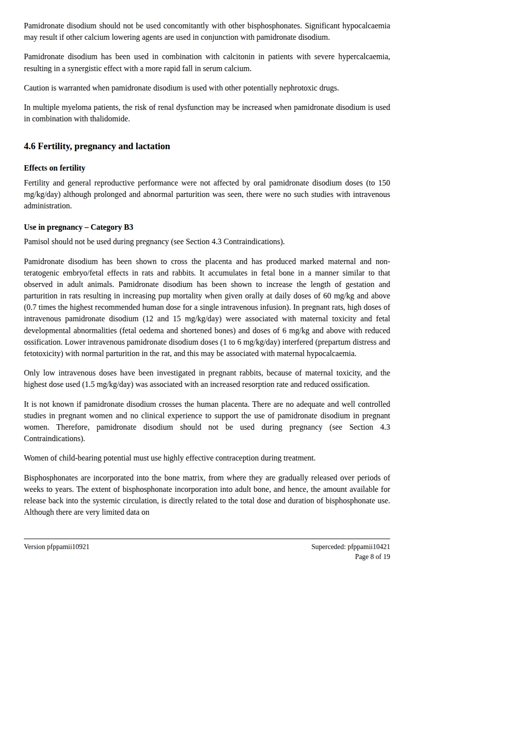Pamidronate disodium should not be used concomitantly with other bisphosphonates. Significant hypocalcaemia may result if other calcium lowering agents are used in conjunction with pamidronate disodium.
Pamidronate disodium has been used in combination with calcitonin in patients with severe hypercalcaemia, resulting in a synergistic effect with a more rapid fall in serum calcium.
Caution is warranted when pamidronate disodium is used with other potentially nephrotoxic drugs.
In multiple myeloma patients, the risk of renal dysfunction may be increased when pamidronate disodium is used in combination with thalidomide.
4.6 Fertility, pregnancy and lactation
Effects on fertility
Fertility and general reproductive performance were not affected by oral pamidronate disodium doses (to 150 mg/kg/day) although prolonged and abnormal parturition was seen, there were no such studies with intravenous administration.
Use in pregnancy – Category B3
Pamisol should not be used during pregnancy (see Section 4.3 Contraindications).
Pamidronate disodium has been shown to cross the placenta and has produced marked maternal and non-teratogenic embryo/fetal effects in rats and rabbits. It accumulates in fetal bone in a manner similar to that observed in adult animals. Pamidronate disodium has been shown to increase the length of gestation and parturition in rats resulting in increasing pup mortality when given orally at daily doses of 60 mg/kg and above (0.7 times the highest recommended human dose for a single intravenous infusion). In pregnant rats, high doses of intravenous pamidronate disodium (12 and 15 mg/kg/day) were associated with maternal toxicity and fetal developmental abnormalities (fetal oedema and shortened bones) and doses of 6 mg/kg and above with reduced ossification. Lower intravenous pamidronate disodium doses (1 to 6 mg/kg/day) interfered (prepartum distress and fetotoxicity) with normal parturition in the rat, and this may be associated with maternal hypocalcaemia.
Only low intravenous doses have been investigated in pregnant rabbits, because of maternal toxicity, and the highest dose used (1.5 mg/kg/day) was associated with an increased resorption rate and reduced ossification.
It is not known if pamidronate disodium crosses the human placenta. There are no adequate and well controlled studies in pregnant women and no clinical experience to support the use of pamidronate disodium in pregnant women. Therefore, pamidronate disodium should not be used during pregnancy (see Section 4.3 Contraindications).
Women of child-bearing potential must use highly effective contraception during treatment.
Bisphosphonates are incorporated into the bone matrix, from where they are gradually released over periods of weeks to years. The extent of bisphosphonate incorporation into adult bone, and hence, the amount available for release back into the systemic circulation, is directly related to the total dose and duration of bisphosphonate use. Although there are very limited data on
Version pfppamii10921
Superceded: pfppamii10421
Page 8 of 19